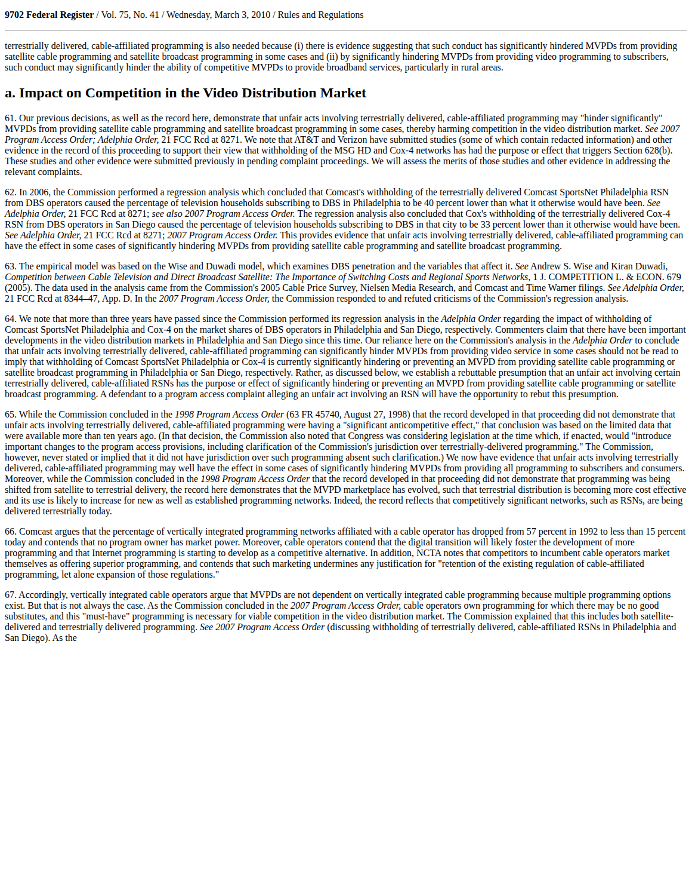9702 Federal Register / Vol. 75, No. 41 / Wednesday, March 3, 2010 / Rules and Regulations
terrestrially delivered, cable-affiliated programming is also needed because (i) there is evidence suggesting that such conduct has significantly hindered MVPDs from providing satellite cable programming and satellite broadcast programming in some cases and (ii) by significantly hindering MVPDs from providing video programming to subscribers, such conduct may significantly hinder the ability of competitive MVPDs to provide broadband services, particularly in rural areas.
a. Impact on Competition in the Video Distribution Market
61. Our previous decisions, as well as the record here, demonstrate that unfair acts involving terrestrially delivered, cable-affiliated programming may "hinder significantly" MVPDs from providing satellite cable programming and satellite broadcast programming in some cases, thereby harming competition in the video distribution market. See 2007 Program Access Order; Adelphia Order, 21 FCC Rcd at 8271. We note that AT&T and Verizon have submitted studies (some of which contain redacted information) and other evidence in the record of this proceeding to support their view that withholding of the MSG HD and Cox-4 networks has had the purpose or effect that triggers Section 628(b). These studies and other evidence were submitted previously in pending complaint proceedings. We will assess the merits of those studies and other evidence in addressing the relevant complaints.
62. In 2006, the Commission performed a regression analysis which concluded that Comcast's withholding of the terrestrially delivered Comcast SportsNet Philadelphia RSN from DBS operators caused the percentage of television households subscribing to DBS in Philadelphia to be 40 percent lower than what it otherwise would have been. See Adelphia Order, 21 FCC Rcd at 8271; see also 2007 Program Access Order. The regression analysis also concluded that Cox's withholding of the terrestrially delivered Cox-4 RSN from DBS operators in San Diego caused the percentage of television households subscribing to DBS in that city to be 33 percent lower than it otherwise would have been. See Adelphia Order, 21 FCC Rcd at 8271; 2007 Program Access Order. This provides evidence that unfair acts involving terrestrially delivered, cable-affiliated programming can have the effect in some cases of significantly hindering MVPDs from providing satellite cable programming and satellite broadcast programming.
63. The empirical model was based on the Wise and Duwadi model, which examines DBS penetration and the variables that affect it. See Andrew S. Wise and Kiran Duwadi, Competition between Cable Television and Direct Broadcast Satellite: The Importance of Switching Costs and Regional Sports Networks, 1 J. COMPETITION L. & ECON. 679 (2005). The data used in the analysis came from the Commission's 2005 Cable Price Survey, Nielsen Media Research, and Comcast and Time Warner filings. See Adelphia Order, 21 FCC Rcd at 8344–47, App. D. In the 2007 Program Access Order, the Commission responded to and refuted criticisms of the Commission's regression analysis.
64. We note that more than three years have passed since the Commission performed its regression analysis in the Adelphia Order regarding the impact of withholding of Comcast SportsNet Philadelphia and Cox-4 on the market shares of DBS operators in Philadelphia and San Diego, respectively. Commenters claim that there have been important developments in the video distribution markets in Philadelphia and San Diego since this time. Our reliance here on the Commission's analysis in the Adelphia Order to conclude that unfair acts involving terrestrially delivered, cable-affiliated programming can significantly hinder MVPDs from providing video service in some cases should not be read to imply that withholding of Comcast SportsNet Philadelphia or Cox-4 is currently significantly hindering or preventing an MVPD from providing satellite cable programming or satellite broadcast programming in Philadelphia or San Diego, respectively. Rather, as discussed below, we establish a rebuttable presumption that an unfair act involving certain terrestrially delivered, cable-affiliated RSNs has the purpose or effect of significantly hindering or preventing an MVPD from providing satellite cable programming or satellite broadcast programming. A defendant to a program access complaint alleging an unfair act involving an RSN will have the opportunity to rebut this presumption.
65. While the Commission concluded in the 1998 Program Access Order (63 FR 45740, August 27, 1998) that the record developed in that proceeding did not demonstrate that unfair acts involving terrestrially delivered, cable-affiliated programming were having a "significant anticompetitive effect," that conclusion was based on the limited data that were available more than ten years ago. (In that decision, the Commission also noted that Congress was considering legislation at the time which, if enacted, would "introduce important changes to the program access provisions, including clarification of the Commission's jurisdiction over terrestrially-delivered programming." The Commission, however, never stated or implied that it did not have jurisdiction over such programming absent such clarification.) We now have evidence that unfair acts involving terrestrially delivered, cable-affiliated programming may well have the effect in some cases of significantly hindering MVPDs from providing all programming to subscribers and consumers. Moreover, while the Commission concluded in the 1998 Program Access Order that the record developed in that proceeding did not demonstrate that programming was being shifted from satellite to terrestrial delivery, the record here demonstrates that the MVPD marketplace has evolved, such that terrestrial distribution is becoming more cost effective and its use is likely to increase for new as well as established programming networks. Indeed, the record reflects that competitively significant networks, such as RSNs, are being delivered terrestrially today.
66. Comcast argues that the percentage of vertically integrated programming networks affiliated with a cable operator has dropped from 57 percent in 1992 to less than 15 percent today and contends that no program owner has market power. Moreover, cable operators contend that the digital transition will likely foster the development of more programming and that Internet programming is starting to develop as a competitive alternative. In addition, NCTA notes that competitors to incumbent cable operators market themselves as offering superior programming, and contends that such marketing undermines any justification for "retention of the existing regulation of cable-affiliated programming, let alone expansion of those regulations."
67. Accordingly, vertically integrated cable operators argue that MVPDs are not dependent on vertically integrated cable programming because multiple programming options exist. But that is not always the case. As the Commission concluded in the 2007 Program Access Order, cable operators own programming for which there may be no good substitutes, and this "must-have" programming is necessary for viable competition in the video distribution market. The Commission explained that this includes both satellite-delivered and terrestrially delivered programming. See 2007 Program Access Order (discussing withholding of terrestrially delivered, cable-affiliated RSNs in Philadelphia and San Diego). As the